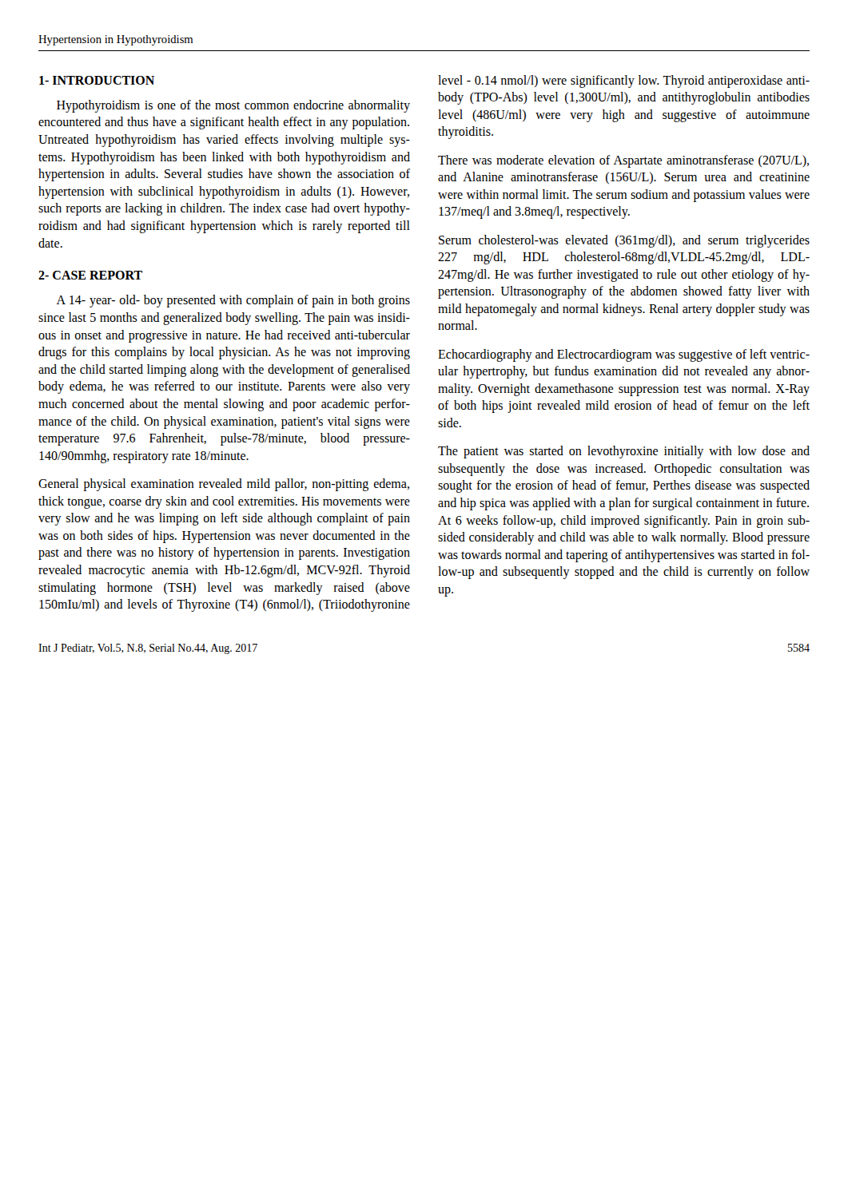Hypertension in Hypothyroidism
1- Introduction
Hypothyroidism is one of the most common endocrine abnormality encountered and thus have a significant health effect in any population. Untreated hypothyroidism has varied effects involving multiple systems. Hypothyroidism has been linked with both hypothyroidism and hypertension in adults. Several studies have shown the association of hypertension with subclinical hypothyroidism in adults (1). However, such reports are lacking in children. The index case had overt hypothyroidism and had significant hypertension which is rarely reported till date.
2- Case Report
A 14- year- old- boy presented with complain of pain in both groins since last 5 months and generalized body swelling. The pain was insidious in onset and progressive in nature. He had received anti-tubercular drugs for this complains by local physician. As he was not improving and the child started limping along with the development of generalised body edema, he was referred to our institute. Parents were also very much concerned about the mental slowing and poor academic performance of the child. On physical examination, patient's vital signs were temperature 97.6 Fahrenheit, pulse-78/minute, blood pressure- 140/90mmhg, respiratory rate 18/minute.
General physical examination revealed mild pallor, non-pitting edema, thick tongue, coarse dry skin and cool extremities. His movements were very slow and he was limping on left side although complaint of pain was on both sides of hips. Hypertension was never documented in the past and there was no history of hypertension in parents. Investigation revealed macrocytic anemia with Hb-12.6gm/dl, MCV-92fl. Thyroid stimulating hormone (TSH) level was markedly raised (above 150mIu/ml) and levels of Thyroxine (T4) (6nmol/l), (Triiodothyronine level - 0.14 nmol/l) were significantly low. Thyroid antiperoxidase antibody (TPO-Abs) level (1,300U/ml), and antithyroglobulin antibodies level (486U/ml) were very high and suggestive of autoimmune thyroiditis.
There was moderate elevation of Aspartate aminotransferase (207U/L), and Alanine aminotransferase (156U/L). Serum urea and creatinine were within normal limit. The serum sodium and potassium values were 137/meq/l and 3.8meq/l, respectively.
Serum cholesterol-was elevated (361mg/dl), and serum triglycerides 227 mg/dl, HDL cholesterol-68mg/dl,VLDL-45.2mg/dl, LDL-247mg/dl. He was further investigated to rule out other etiology of hypertension. Ultrasonography of the abdomen showed fatty liver with mild hepatomegaly and normal kidneys. Renal artery doppler study was normal.
Echocardiography and Electrocardiogram was suggestive of left ventricular hypertrophy, but fundus examination did not revealed any abnormality. Overnight dexamethasone suppression test was normal. X-Ray of both hips joint revealed mild erosion of head of femur on the left side.
The patient was started on levothyroxine initially with low dose and subsequently the dose was increased. Orthopedic consultation was sought for the erosion of head of femur, Perthes disease was suspected and hip spica was applied with a plan for surgical containment in future. At 6 weeks follow-up, child improved significantly. Pain in groin subsided considerably and child was able to walk normally. Blood pressure was towards normal and tapering of antihypertensives was started in follow-up and subsequently stopped and the child is currently on follow up.
Int J Pediatr, Vol.5, N.8, Serial No.44, Aug. 2017 5584